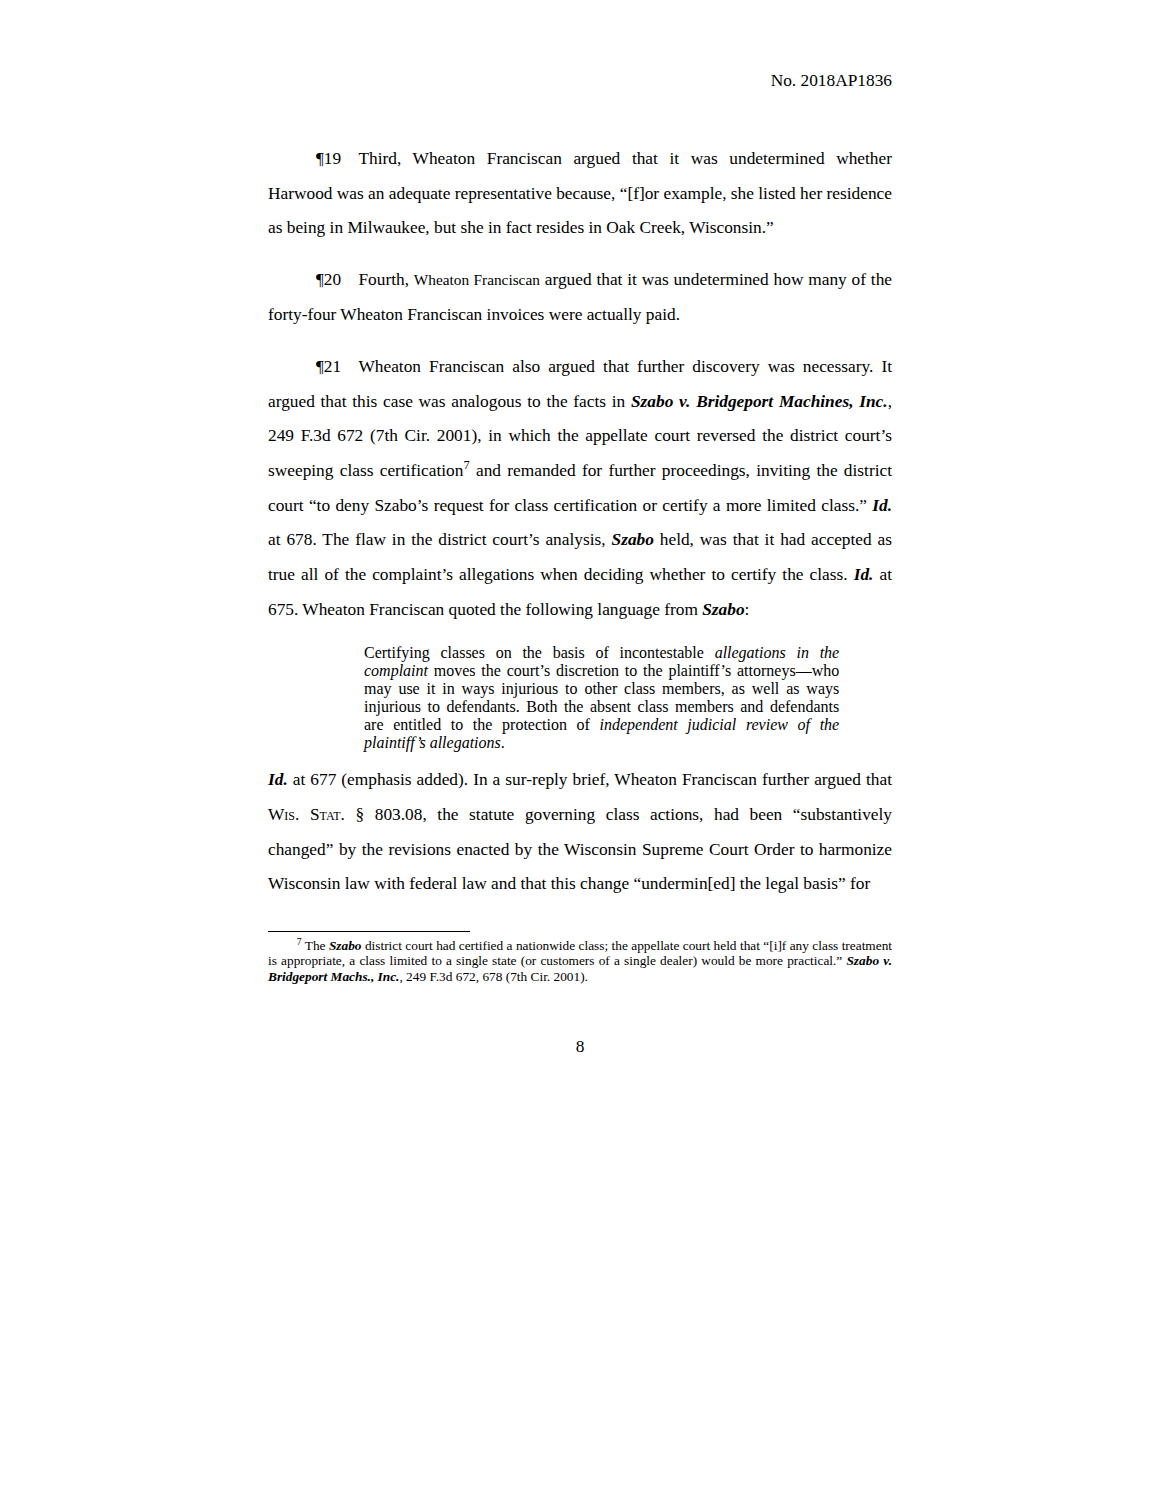No. 2018AP1836
¶19 Third, Wheaton Franciscan argued that it was undetermined whether Harwood was an adequate representative because, “[f]or example, she listed her residence as being in Milwaukee, but she in fact resides in Oak Creek, Wisconsin.”
¶20 Fourth, Wheaton Franciscan argued that it was undetermined how many of the forty-four Wheaton Franciscan invoices were actually paid.
¶21 Wheaton Franciscan also argued that further discovery was necessary. It argued that this case was analogous to the facts in Szabo v. Bridgeport Machines, Inc., 249 F.3d 672 (7th Cir. 2001), in which the appellate court reversed the district court’s sweeping class certification7 and remanded for further proceedings, inviting the district court “to deny Szabo’s request for class certification or certify a more limited class.” Id. at 678. The flaw in the district court’s analysis, Szabo held, was that it had accepted as true all of the complaint’s allegations when deciding whether to certify the class. Id. at 675. Wheaton Franciscan quoted the following language from Szabo:
Certifying classes on the basis of incontestable allegations in the complaint moves the court’s discretion to the plaintiff’s attorneys—who may use it in ways injurious to other class members, as well as ways injurious to defendants. Both the absent class members and defendants are entitled to the protection of independent judicial review of the plaintiff’s allegations.
Id. at 677 (emphasis added). In a sur-reply brief, Wheaton Franciscan further argued that Wis. Stat. § 803.08, the statute governing class actions, had been “substantively changed” by the revisions enacted by the Wisconsin Supreme Court Order to harmonize Wisconsin law with federal law and that this change “undermin[ed] the legal basis” for
7 The Szabo district court had certified a nationwide class; the appellate court held that “[i]f any class treatment is appropriate, a class limited to a single state (or customers of a single dealer) would be more practical.” Szabo v. Bridgeport Machs., Inc., 249 F.3d 672, 678 (7th Cir. 2001).
8